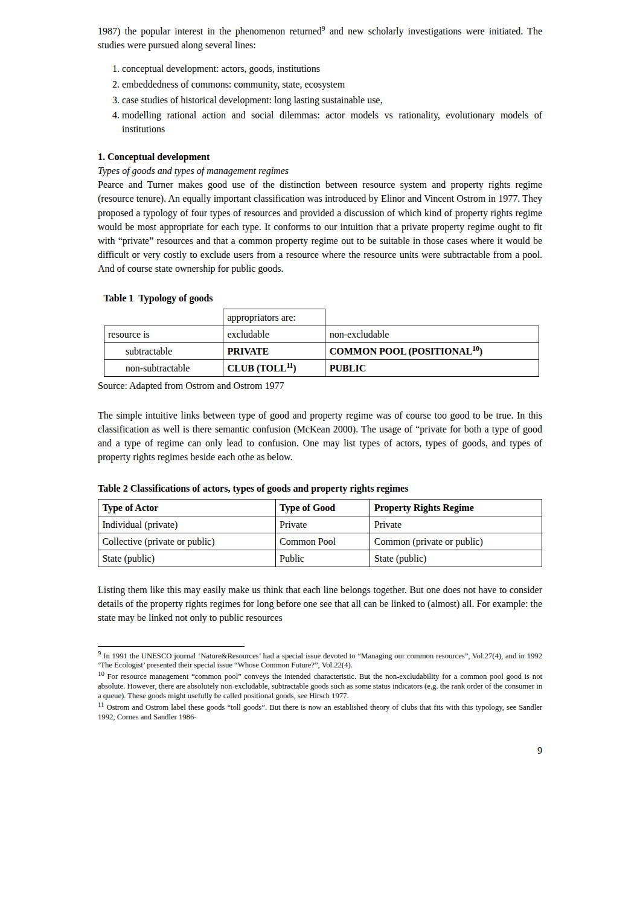1987) the popular interest in the phenomenon returned9 and new scholarly investigations were initiated. The studies were pursued along several lines:
conceptual development: actors, goods, institutions
embeddedness of commons: community, state, ecosystem
case studies of historical development: long lasting sustainable use,
modelling rational action and social dilemmas: actor models vs rationality, evolutionary models of institutions
1. Conceptual development
Types of goods and types of management regimes
Pearce and Turner makes good use of the distinction between resource system and property rights regime (resource tenure). An equally important classification was introduced by Elinor and Vincent Ostrom in 1977. They proposed a typology of four types of resources and provided a discussion of which kind of property rights regime would be most appropriate for each type. It conforms to our intuition that a private property regime ought to fit with “private” resources and that a common property regime out to be suitable in those cases where it would be difficult or very costly to exclude users from a resource where the resource units were subtractable from a pool. And of course state ownership for public goods.
Table 1 Typology of goods
| | appropriators are: | |
| resource is | excludable | non-excludable |
| subtractable | PRIVATE | COMMON POOL (POSITIONAL 10 ) |
| non-subtractable | CLUB (TOLL 11 ) | PUBLIC |
Source: Adapted from Ostrom and Ostrom 1977
The simple intuitive links between type of good and property regime was of course too good to be true. In this classification as well is there semantic confusion (McKean 2000). The usage of “private for both a type of good and a type of regime can only lead to confusion. One may list types of actors, types of goods, and types of property rights regimes beside each othe as below.
Table 2 Classifications of actors, types of goods and property rights regimes
| Type of Actor | Type of Good | Property Rights Regime |
| Individual (private) | Private | Private |
| Collective (private or public) | Common Pool | Common (private or public) |
| State (public) | Public | State (public) |
Listing them like this may easily make us think that each line belongs together. But one does not have to consider details of the property rights regimes for long before one see that all can be linked to (almost) all. For example: the state may be linked not only to public resources
9 In 1991 the UNESCO journal ‘Nature&Resources’ had a special issue devoted to “Managing our common resources”, Vol.27(4), and in 1992 ‘The Ecologist’ presented their special issue “Whose Common Future?”, Vol.22(4).
10 For resource management “common pool” conveys the intended characteristic. But the non-excludability for a common pool good is not absolute. However, there are absolutely non-excludable, subtractable goods such as some status indicators (e.g. the rank order of the consumer in a queue). These goods might usefully be called positional goods, see Hirsch 1977.
11 Ostrom and Ostrom label these goods “toll goods”. But there is now an established theory of clubs that fits with this typology, see Sandler 1992, Cornes and Sandler 1986-
9